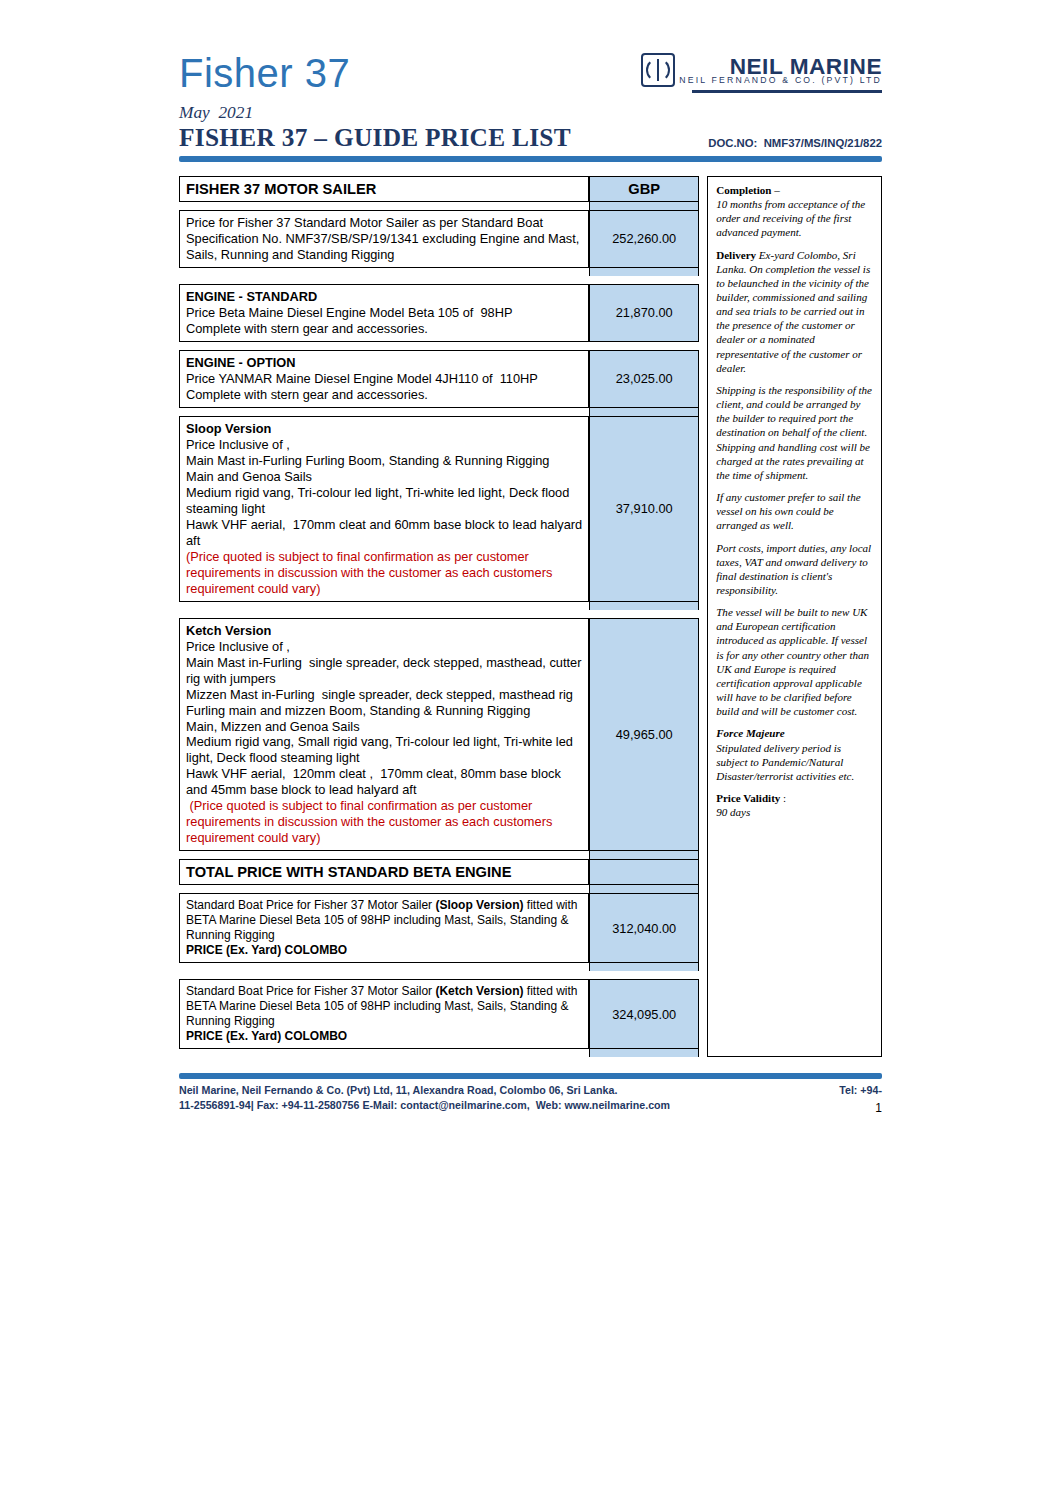Fisher 37
NEIL MARINENEIL FERNANDO & CO. (PVT) LTD
May 2021
FISHER 37 – GUIDE PRICE LIST
DOC.NO: NMF37/MS/INQ/21/822
| FISHER 37 MOTOR SAILER | GBP |
| Price for Fisher 37 Standard Motor Sailer as per Standard Boat Specification No. NMF37/SB/SP/19/1341 excluding Engine and Mast, Sails, Running and Standing Rigging | 252,260.00 |
| ENGINE - STANDARD Price Beta Maine Diesel Engine Model Beta 105 of 98HP Complete with stern gear and accessories. | 21,870.00 |
| ENGINE - OPTION Price YANMAR Maine Diesel Engine Model 4JH110 of 110HP Complete with stern gear and accessories. | 23,025.00 |
| Sloop Version Price Inclusive of , Main Mast in-Furling Furling Boom, Standing & Running Rigging Main and Genoa Sails Medium rigid vang, Tri-colour led light, Tri-white led light, Deck flood steaming light Hawk VHF aerial, 170mm cleat and 60mm base block to lead halyard aft (Price quoted is subject to final confirmation as per customer requirements in discussion with the customer as each customers requirement could vary) | 37,910.00 |
| Ketch Version Price Inclusive of , Main Mast in-Furling single spreader, deck stepped, masthead, cutter rig with jumpers Mizzen Mast in-Furling single spreader, deck stepped, masthead rig Furling main and mizzen Boom, Standing & Running Rigging Main, Mizzen and Genoa Sails Medium rigid vang, Small rigid vang, Tri-colour led light, Tri-white led light, Deck flood steaming light Hawk VHF aerial, 120mm cleat , 170mm cleat, 80mm base block and 45mm base block to lead halyard aft (Price quoted is subject to final confirmation as per customer requirements in discussion with the customer as each customers requirement could vary) | 49,965.00 |
| TOTAL PRICE WITH STANDARD BETA ENGINE | |
| Standard Boat Price for Fisher 37 Motor Sailer (Sloop Version) fitted with BETA Marine Diesel Beta 105 of 98HP including Mast, Sails, Standing & Running Rigging PRICE (Ex. Yard) COLOMBO | 312,040.00 |
| Standard Boat Price for Fisher 37 Motor Sailor (Ketch Version) fitted with BETA Marine Diesel Beta 105 of 98HP including Mast, Sails, Standing & Running Rigging PRICE (Ex. Yard) COLOMBO | 324,095.00 |
Completion –
10 months from acceptance of the order and receiving of the first advanced payment.
Delivery Ex-yard Colombo, Sri Lanka. On completion the vessel is to belaunched in the vicinity of the builder, commissioned and sailing and sea trials to be carried out in the presence of the customer or dealer or a nominated representative of the customer or dealer.
Shipping is the responsibility of the client, and could be arranged by the builder to required port the destination on behalf of the client. Shipping and handling cost will be charged at the rates prevailing at the time of shipment.
If any customer prefer to sail the vessel on his own could be arranged as well.
Port costs, import duties, any local taxes, VAT and onward delivery to final destination is client's responsibility.
The vessel will be built to new UK and European certification introduced as applicable. If vessel is for any other country other than UK and Europe is required certification approval applicable will have to be clarified before build and will be customer cost.
Force Majeure
Stipulated delivery period is subject to Pandemic/Natural Disaster/terrorist activities etc.
Price Validity :
90 days
Neil Marine, Neil Fernando & Co. (Pvt) Ltd, 11, Alexandra Road, Colombo 06, Sri Lanka.
11-2556891-94| Fax: +94-11-2580756 E-Mail: contact@neilmarine.com, Web: www.neilmarine.com
Tel: +94-
1